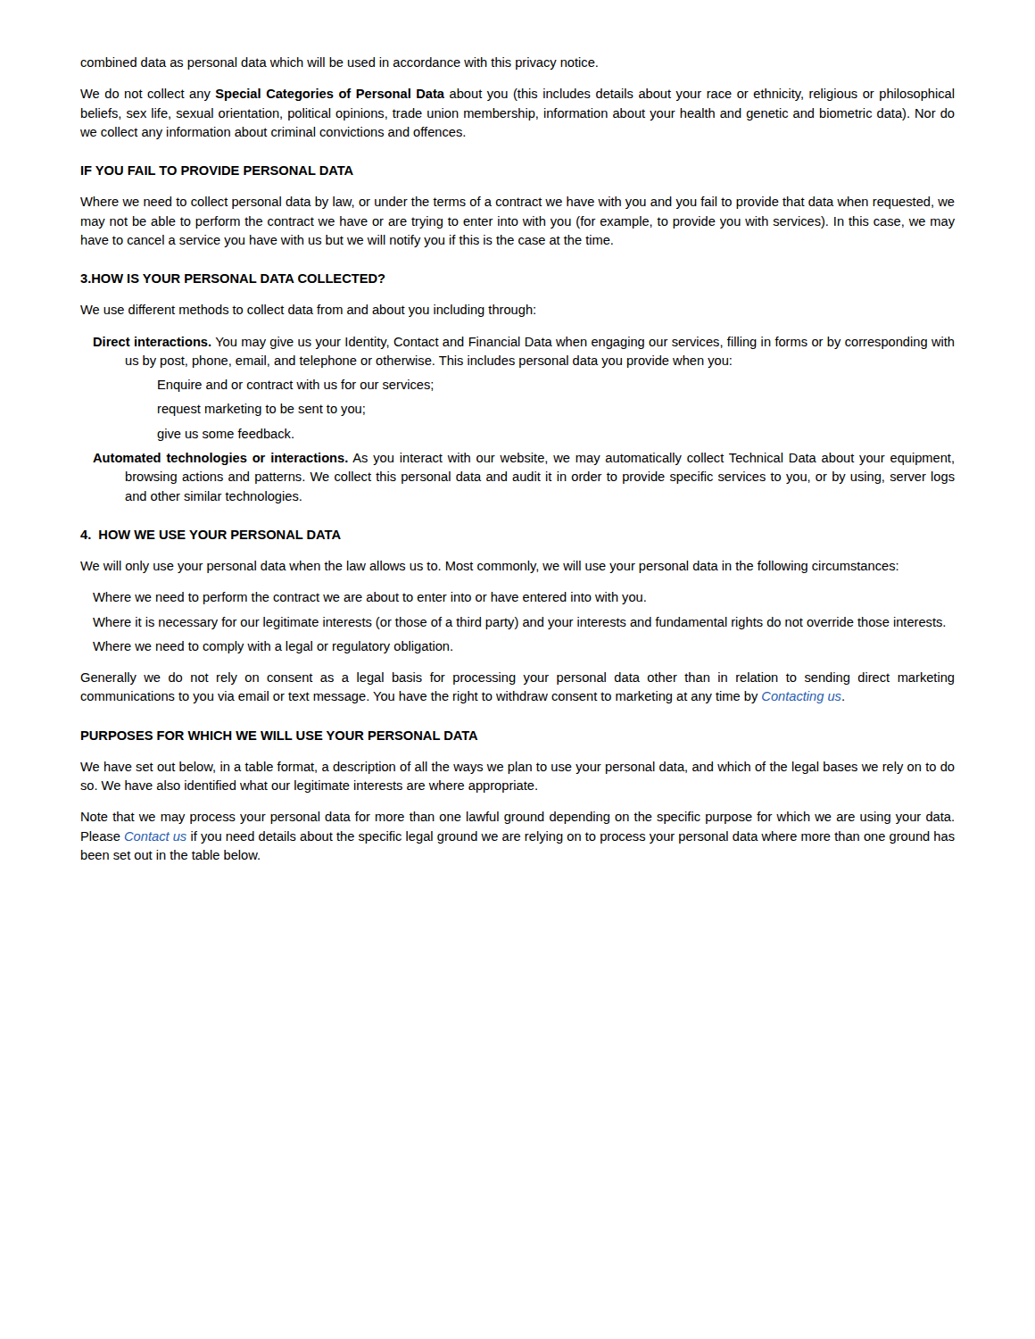combined data as personal data which will be used in accordance with this privacy notice.
We do not collect any Special Categories of Personal Data about you (this includes details about your race or ethnicity, religious or philosophical beliefs, sex life, sexual orientation, political opinions, trade union membership, information about your health and genetic and biometric data). Nor do we collect any information about criminal convictions and offences.
If you fail to provide personal data
Where we need to collect personal data by law, or under the terms of a contract we have with you and you fail to provide that data when requested, we may not be able to perform the contract we have or are trying to enter into with you (for example, to provide you with services). In this case, we may have to cancel a service you have with us but we will notify you if this is the case at the time.
3.How is your personal data collected?
We use different methods to collect data from and about you including through:
Direct interactions. You may give us your Identity, Contact and Financial Data when engaging our services, filling in forms or by corresponding with us by post, phone, email, and telephone or otherwise. This includes personal data you provide when you:
Enquire and or contract with us for our services;
request marketing to be sent to you;
give us some feedback.
Automated technologies or interactions. As you interact with our website, we may automatically collect Technical Data about your equipment, browsing actions and patterns. We collect this personal data and audit it in order to provide specific services to you, or by using, server logs and other similar technologies.
4. How we use your personal data
We will only use your personal data when the law allows us to. Most commonly, we will use your personal data in the following circumstances:
Where we need to perform the contract we are about to enter into or have entered into with you.
Where it is necessary for our legitimate interests (or those of a third party) and your interests and fundamental rights do not override those interests.
Where we need to comply with a legal or regulatory obligation.
Generally we do not rely on consent as a legal basis for processing your personal data other than in relation to sending direct marketing communications to you via email or text message. You have the right to withdraw consent to marketing at any time by Contacting us.
Purposes for which we will use your personal data
We have set out below, in a table format, a description of all the ways we plan to use your personal data, and which of the legal bases we rely on to do so. We have also identified what our legitimate interests are where appropriate.
Note that we may process your personal data for more than one lawful ground depending on the specific purpose for which we are using your data. Please Contact us if you need details about the specific legal ground we are relying on to process your personal data where more than one ground has been set out in the table below.